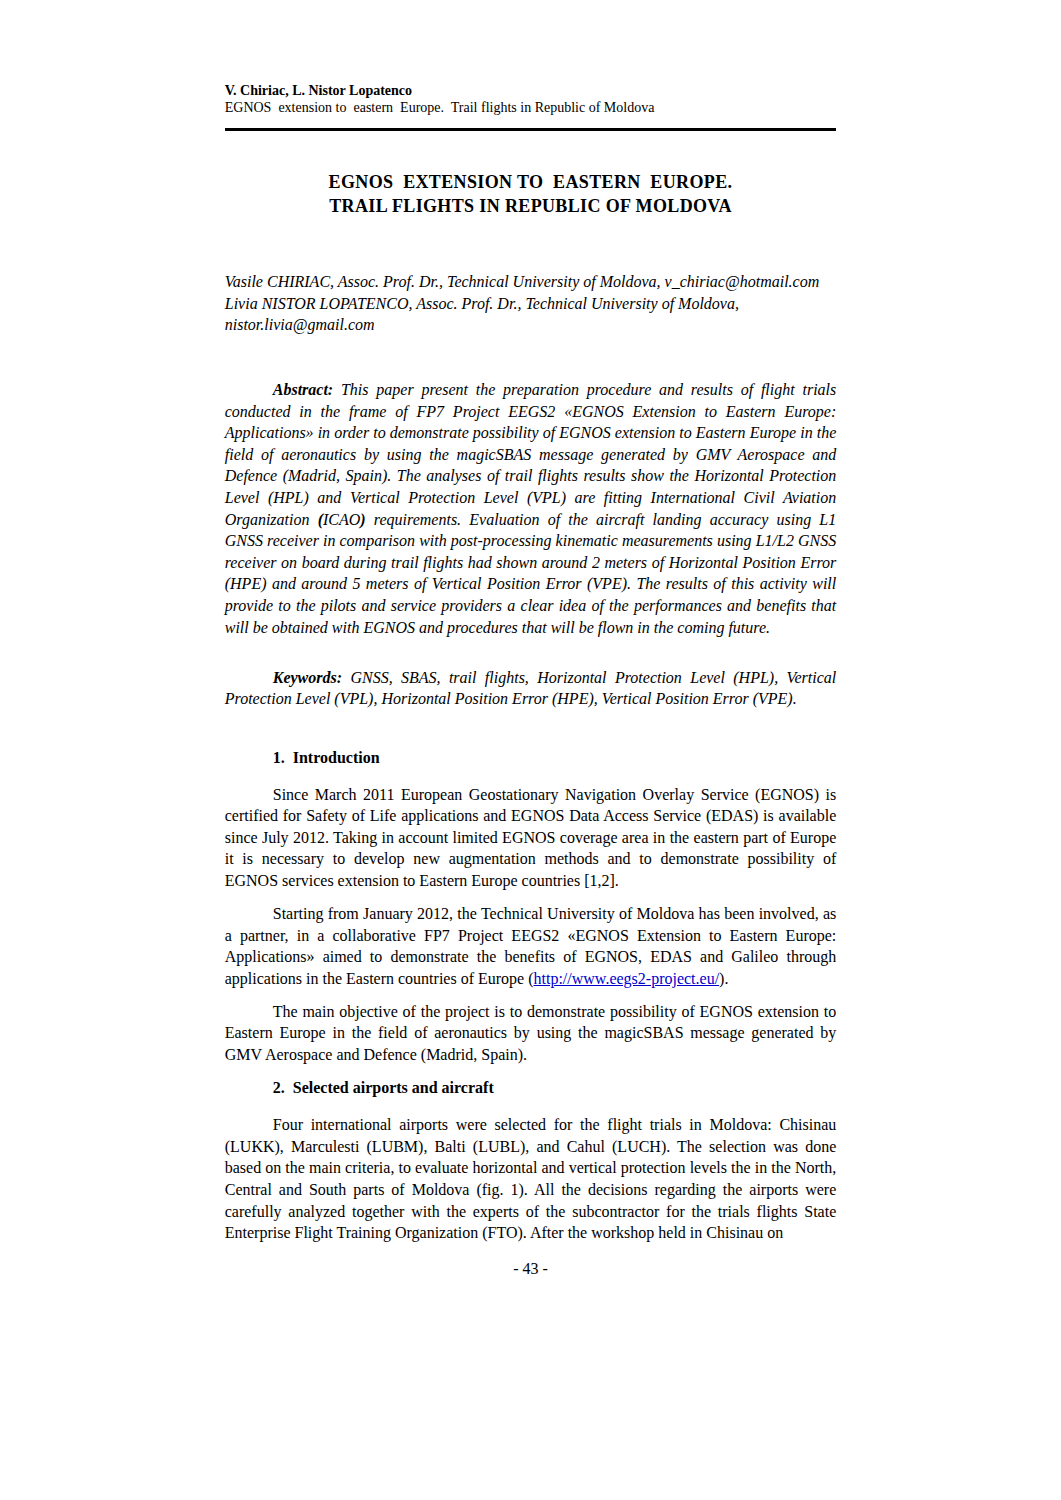V. Chiriac, L. Nistor Lopatenco
EGNOS extension to eastern Europe. Trail flights in Republic of Moldova
EGNOS EXTENSION TO EASTERN EUROPE.
TRAIL FLIGHTS IN REPUBLIC OF MOLDOVA
Vasile CHIRIAC, Assoc. Prof. Dr., Technical University of Moldova, v_chiriac@hotmail.com
Livia NISTOR LOPATENCO, Assoc. Prof. Dr., Technical University of Moldova,
nistor.livia@gmail.com
Abstract: This paper present the preparation procedure and results of flight trials conducted in the frame of FP7 Project EEGS2 «EGNOS Extension to Eastern Europe: Applications» in order to demonstrate possibility of EGNOS extension to Eastern Europe in the field of aeronautics by using the magicSBAS message generated by GMV Aerospace and Defence (Madrid, Spain). The analyses of trail flights results show the Horizontal Protection Level (HPL) and Vertical Protection Level (VPL) are fitting International Civil Aviation Organization (ICAO) requirements. Evaluation of the aircraft landing accuracy using L1 GNSS receiver in comparison with post-processing kinematic measurements using L1/L2 GNSS receiver on board during trail flights had shown around 2 meters of Horizontal Position Error (HPE) and around 5 meters of Vertical Position Error (VPE). The results of this activity will provide to the pilots and service providers a clear idea of the performances and benefits that will be obtained with EGNOS and procedures that will be flown in the coming future.
Keywords: GNSS, SBAS, trail flights, Horizontal Protection Level (HPL), Vertical Protection Level (VPL), Horizontal Position Error (HPE), Vertical Position Error (VPE).
1. Introduction
Since March 2011 European Geostationary Navigation Overlay Service (EGNOS) is certified for Safety of Life applications and EGNOS Data Access Service (EDAS) is available since July 2012. Taking in account limited EGNOS coverage area in the eastern part of Europe it is necessary to develop new augmentation methods and to demonstrate possibility of EGNOS services extension to Eastern Europe countries [1,2].
Starting from January 2012, the Technical University of Moldova has been involved, as a partner, in a collaborative FP7 Project EEGS2 «EGNOS Extension to Eastern Europe: Applications» aimed to demonstrate the benefits of EGNOS, EDAS and Galileo through applications in the Eastern countries of Europe (http://www.eegs2-project.eu/).
The main objective of the project is to demonstrate possibility of EGNOS extension to Eastern Europe in the field of aeronautics by using the magicSBAS message generated by GMV Aerospace and Defence (Madrid, Spain).
2. Selected airports and aircraft
Four international airports were selected for the flight trials in Moldova: Chisinau (LUKK), Marculesti (LUBM), Balti (LUBL), and Cahul (LUCH). The selection was done based on the main criteria, to evaluate horizontal and vertical protection levels the in the North, Central and South parts of Moldova (fig. 1). All the decisions regarding the airports were carefully analyzed together with the experts of the subcontractor for the trials flights State Enterprise Flight Training Organization (FTO). After the workshop held in Chisinau on
- 43 -